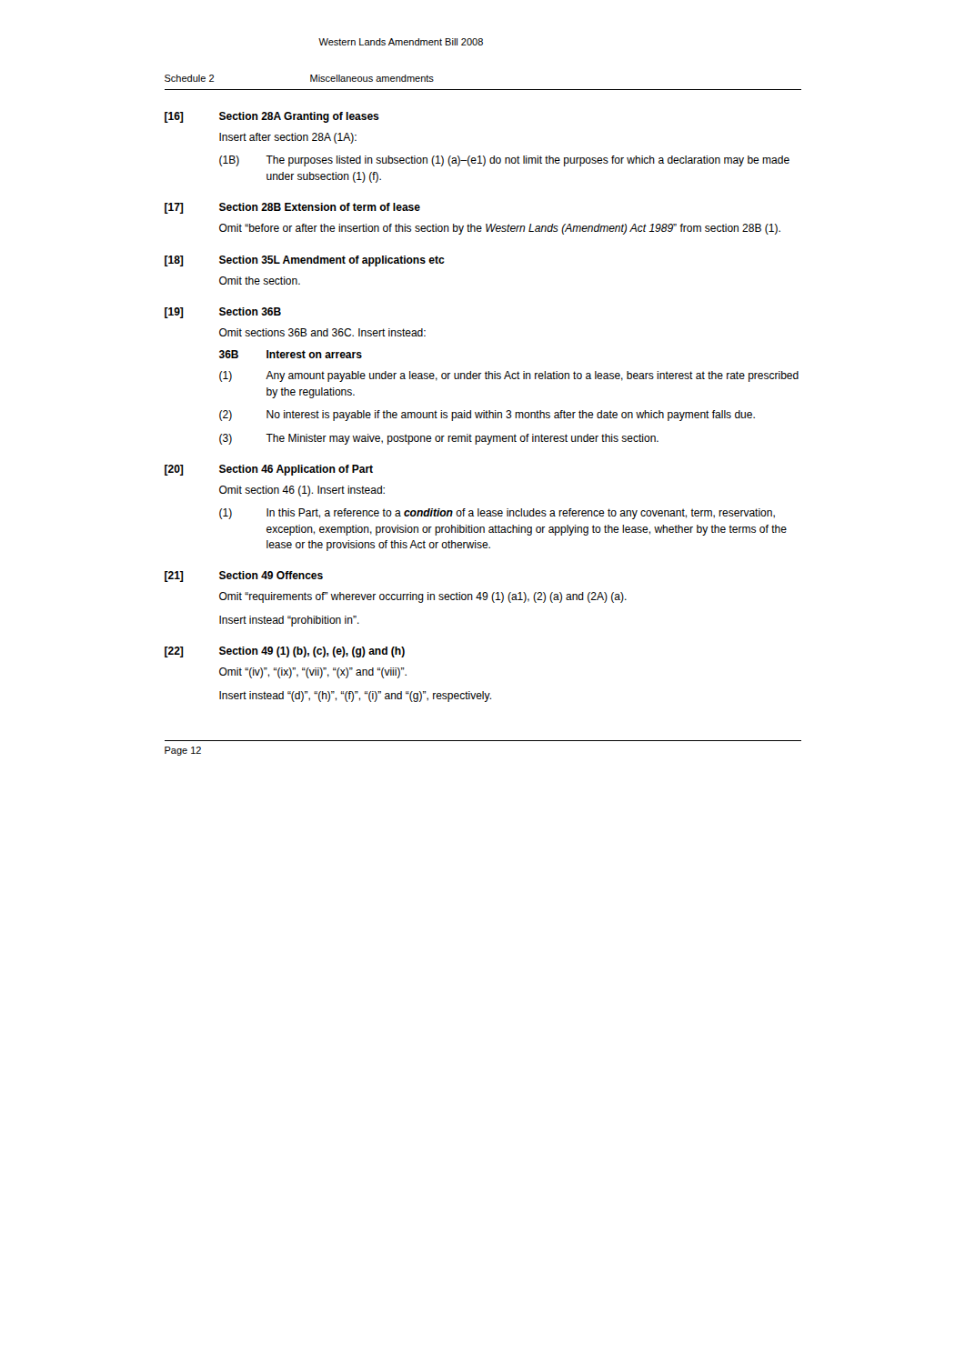Western Lands Amendment Bill 2008
Schedule 2 Miscellaneous amendments
[16] Section 28A Granting of leases
Insert after section 28A (1A):
(1B)
The purposes listed in subsection (1) (a)–(e1) do not limit the purposes for which a declaration may be made under subsection (1) (f).
[17] Section 28B Extension of term of lease
Omit “before or after the insertion of this section by the Western Lands (Amendment) Act 1989” from section 28B (1).
[18] Section 35L Amendment of applications etc
Omit the section.
[19] Section 36B
Omit sections 36B and 36C. Insert instead:
36B Interest on arrears
(1)
Any amount payable under a lease, or under this Act in relation to a lease, bears interest at the rate prescribed by the regulations.
(2)
No interest is payable if the amount is paid within 3 months after the date on which payment falls due.
(3)
The Minister may waive, postpone or remit payment of interest under this section.
[20] Section 46 Application of Part
Omit section 46 (1). Insert instead:
(1)
In this Part, a reference to a condition of a lease includes a reference to any covenant, term, reservation, exception, exemption, provision or prohibition attaching or applying to the lease, whether by the terms of the lease or the provisions of this Act or otherwise.
[21] Section 49 Offences
Omit “requirements of” wherever occurring in section 49 (1) (a1), (2) (a) and (2A) (a).
Insert instead “prohibition in”.
[22] Section 49 (1) (b), (c), (e), (g) and (h)
Omit “(iv)”, “(ix)”, “(vii)”, “(x)” and “(viii)”.
Insert instead “(d)”, “(h)”, “(f)”, “(i)” and “(g)”, respectively.
Page 12